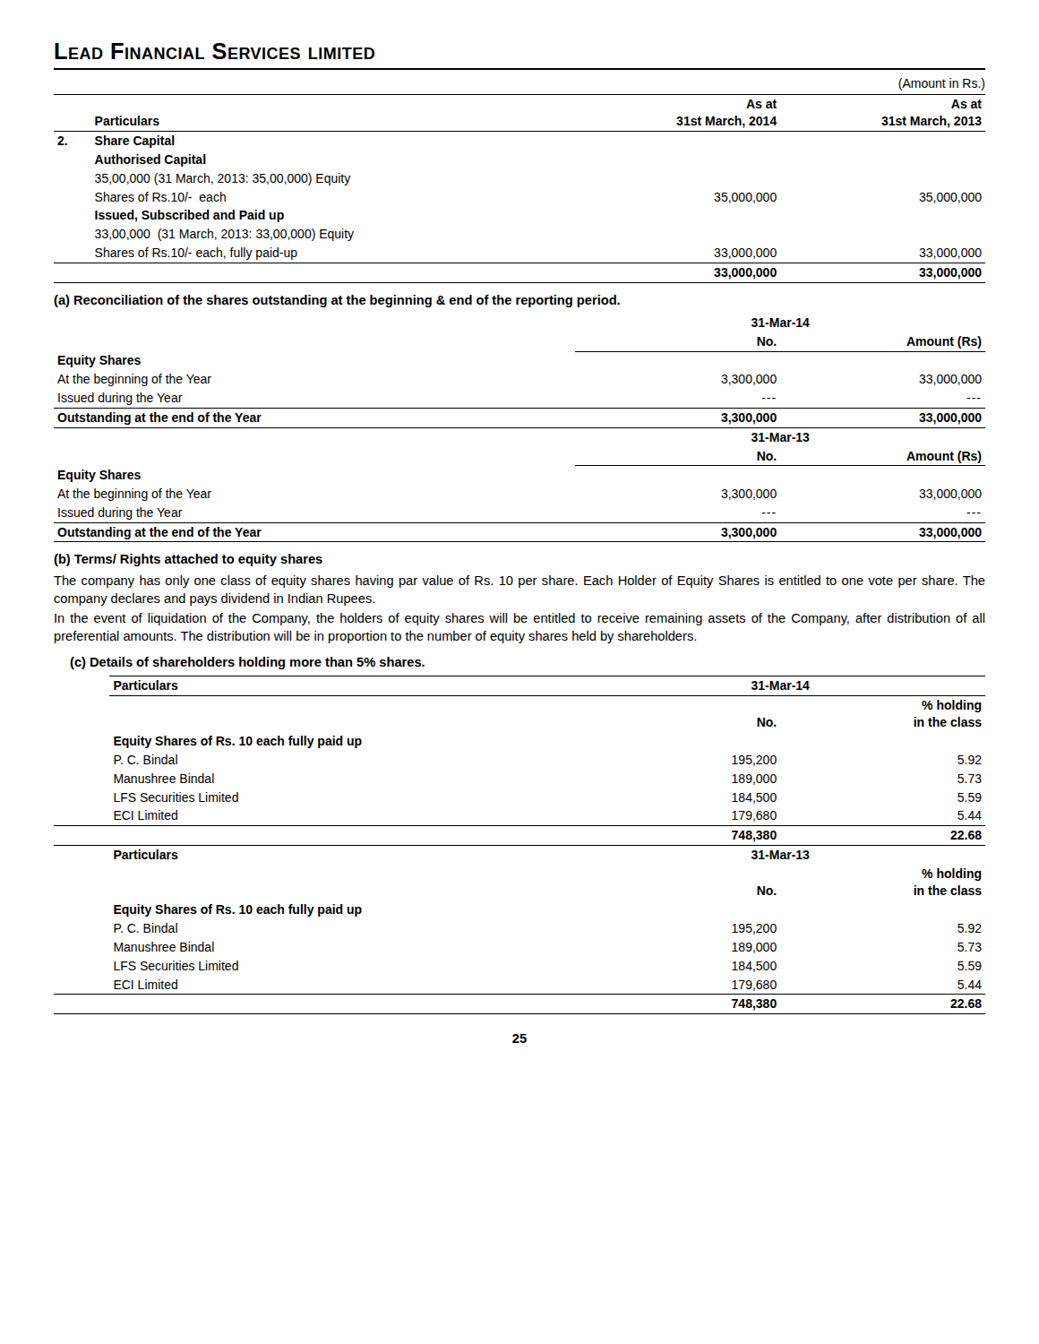Lead Financial Services limited
(Amount in Rs.)
| | Particulars | As at 31st March, 2014 | As at 31st March, 2013 |
| --- | --- | --- | --- |
| 2. | Share Capital | | |
| | Authorised Capital | | |
| | 35,00,000 (31 March, 2013: 35,00,000) Equity | | |
| | Shares of Rs.10/- each | 35,000,000 | 35,000,000 |
| | Issued, Subscribed and Paid up | | |
| | 33,00,000 (31 March, 2013: 33,00,000) Equity | | |
| | Shares of Rs.10/- each, fully paid-up | 33,000,000 | 33,000,000 |
| | | 33,000,000 | 33,000,000 |
(a) Reconciliation of the shares outstanding at the beginning & end of the reporting period.
| | 31-Mar-14 |
| | No. | Amount (Rs) |
| Equity Shares | | |
| At the beginning of the Year | 3,300,000 | 33,000,000 |
| Issued during the Year | --- | --- |
| Outstanding at the end of the Year | 3,300,000 | 33,000,000 |
| | 31-Mar-13 |
| | No. | Amount (Rs) |
| Equity Shares | | |
| At the beginning of the Year | 3,300,000 | 33,000,000 |
| Issued during the Year | --- | --- |
| Outstanding at the end of the Year | 3,300,000 | 33,000,000 |
(b) Terms/ Rights attached to equity shares
The company has only one class of equity shares having par value of Rs. 10 per share. Each Holder of Equity Shares is entitled to one vote per share. The company declares and pays dividend in Indian Rupees.
In the event of liquidation of the Company, the holders of equity shares will be entitled to receive remaining assets of the Company, after distribution of all preferential amounts. The distribution will be in proportion to the number of equity shares held by shareholders.
(c) Details of shareholders holding more than 5% shares.
| | Particulars | 31-Mar-14 |
| | | No. | % holding in the class |
| | Equity Shares of Rs. 10 each fully paid up | | |
| | P. C. Bindal | 195,200 | 5.92 |
| | Manushree Bindal | 189,000 | 5.73 |
| | LFS Securities Limited | 184,500 | 5.59 |
| | ECI Limited | 179,680 | 5.44 |
| | | 748,380 | 22.68 |
| | Particulars | 31-Mar-13 |
| | | No. | % holding in the class |
| | Equity Shares of Rs. 10 each fully paid up | | |
| | P. C. Bindal | 195,200 | 5.92 |
| | Manushree Bindal | 189,000 | 5.73 |
| | LFS Securities Limited | 184,500 | 5.59 |
| | ECI Limited | 179,680 | 5.44 |
| | | 748,380 | 22.68 |
25